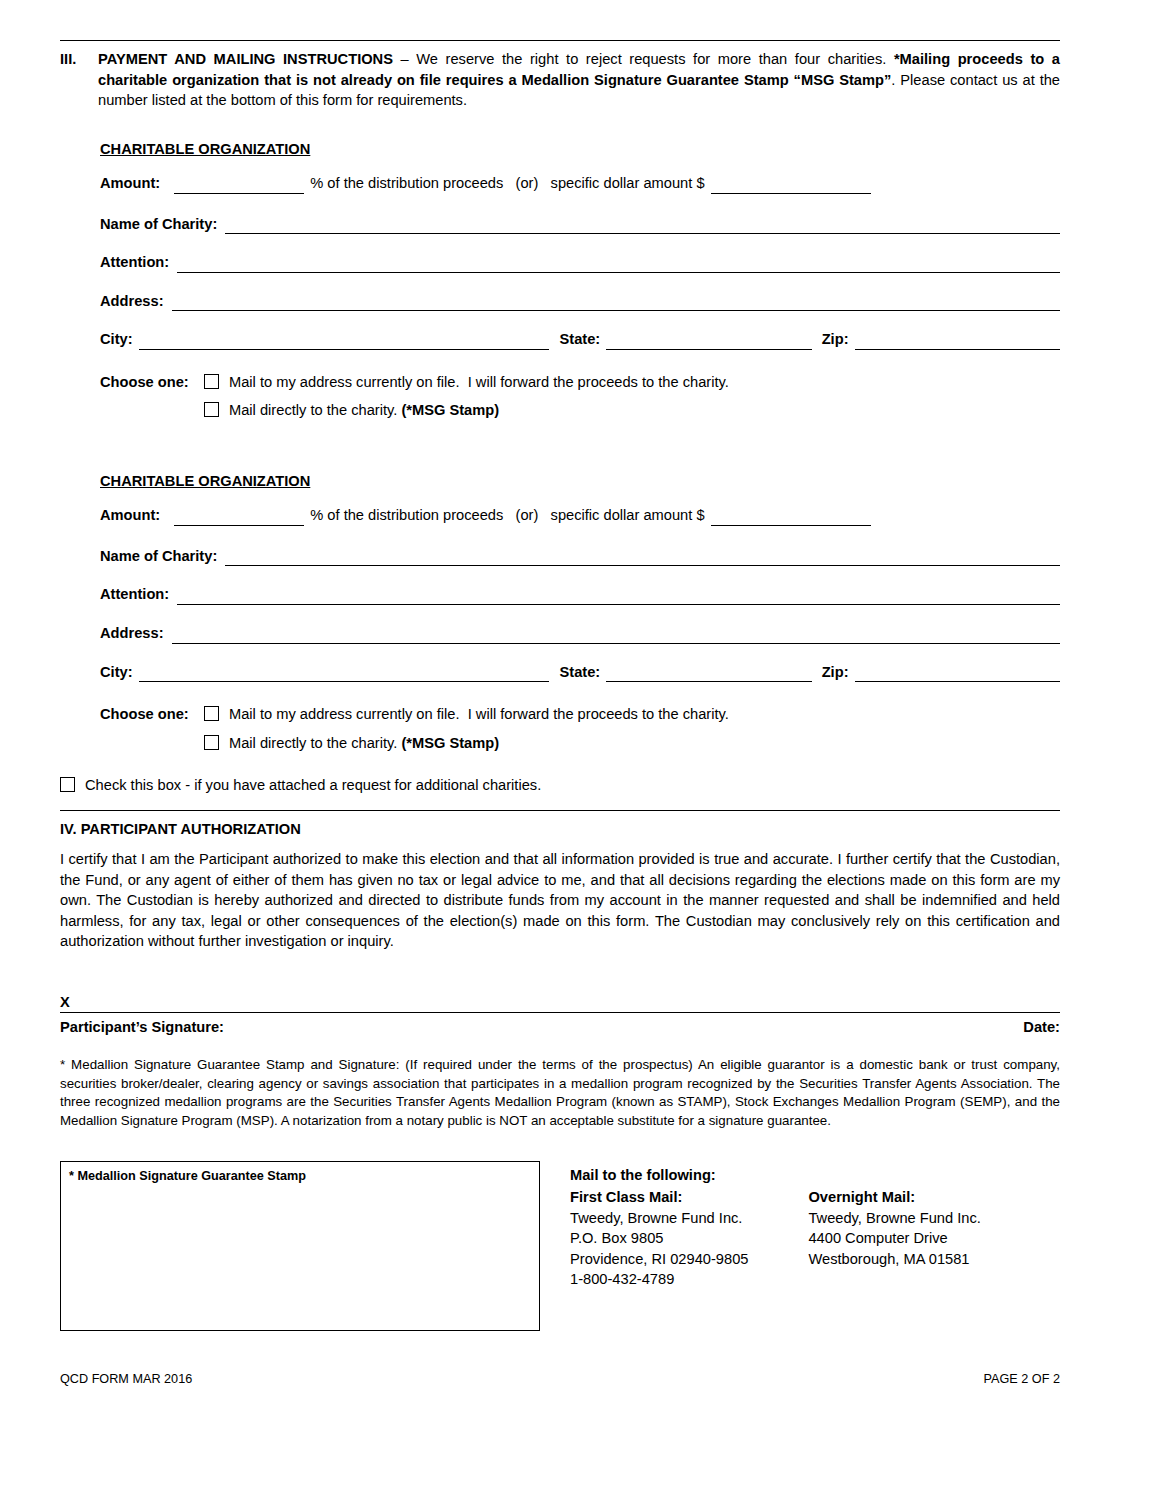III.
PAYMENT AND MAILING INSTRUCTIONS – We reserve the right to reject requests for more than four charities. *Mailing proceeds to a charitable organization that is not already on file requires a Medallion Signature Guarantee Stamp “MSG Stamp”. Please contact us at the number listed at the bottom of this form for requirements.
CHARITABLE ORGANIZATION
Amount: % of the distribution proceeds (or) specific dollar amount $
Name of Charity:
Attention:
Address:
City: State: Zip:
Choose one: Mail to my address currently on file. I will forward the proceeds to the charity.
Mail directly to the charity. (*MSG Stamp)
CHARITABLE ORGANIZATION
Amount: % of the distribution proceeds (or) specific dollar amount $
Name of Charity:
Attention:
Address:
City: State: Zip:
Choose one: Mail to my address currently on file. I will forward the proceeds to the charity.
Mail directly to the charity. (*MSG Stamp)
Check this box - if you have attached a request for additional charities.
IV. PARTICIPANT AUTHORIZATION
I certify that I am the Participant authorized to make this election and that all information provided is true and accurate. I further certify that the Custodian, the Fund, or any agent of either of them has given no tax or legal advice to me, and that all decisions regarding the elections made on this form are my own. The Custodian is hereby authorized and directed to distribute funds from my account in the manner requested and shall be indemnified and held harmless, for any tax, legal or other consequences of the election(s) made on this form. The Custodian may conclusively rely on this certification and authorization without further investigation or inquiry.
X
Participant’s Signature: Date:
* Medallion Signature Guarantee Stamp and Signature: (If required under the terms of the prospectus) An eligible guarantor is a domestic bank or trust company, securities broker/dealer, clearing agency or savings association that participates in a medallion program recognized by the Securities Transfer Agents Association. The three recognized medallion programs are the Securities Transfer Agents Medallion Program (known as STAMP), Stock Exchanges Medallion Program (SEMP), and the Medallion Signature Program (MSP). A notarization from a notary public is NOT an acceptable substitute for a signature guarantee.
* Medallion Signature Guarantee Stamp
Mail to the following:
First Class Mail:
Tweedy, Browne Fund Inc.
P.O. Box 9805
Providence, RI 02940-9805
1-800-432-4789
Overnight Mail:
Tweedy, Browne Fund Inc.
4400 Computer Drive
Westborough, MA 01581
QCD FORM MAR 2016 PAGE 2 OF 2